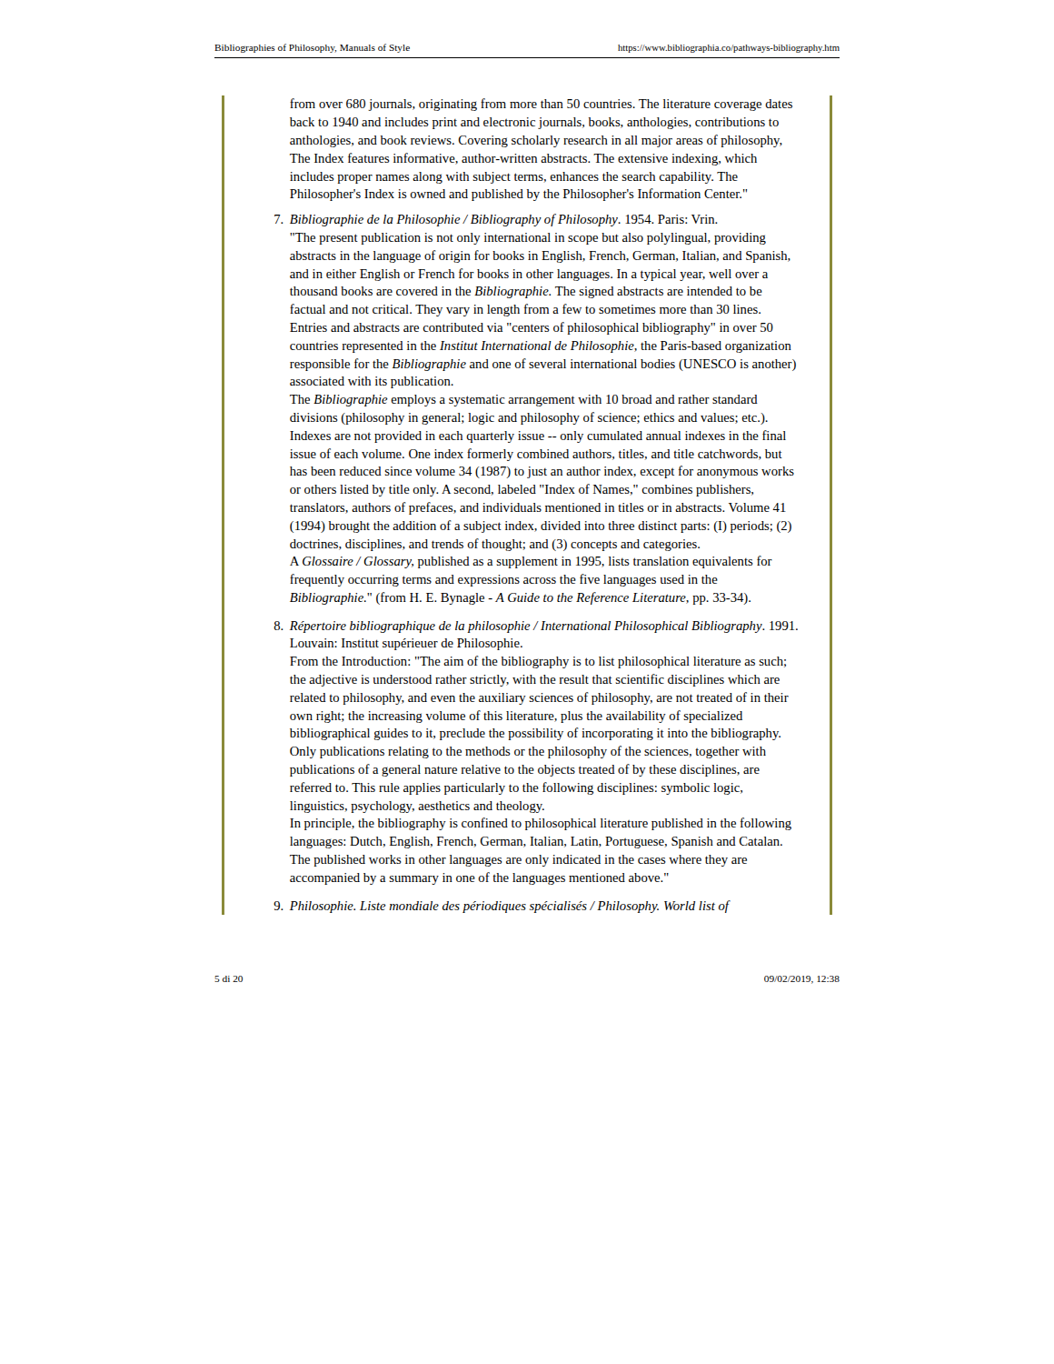Bibliographies of Philosophy, Manuals of Style
https://www.bibliographia.co/pathways-bibliography.htm
from over 680 journals, originating from more than 50 countries. The literature coverage dates back to 1940 and includes print and electronic journals, books, anthologies, contributions to anthologies, and book reviews. Covering scholarly research in all major areas of philosophy, The Index features informative, author-written abstracts. The extensive indexing, which includes proper names along with subject terms, enhances the search capability. The Philosopher's Index is owned and published by the Philosopher's Information Center."
7.
Bibliographie de la Philosophie / Bibliography of Philosophy. 1954. Paris: Vrin.
"The present publication is not only international in scope but also polylingual, providing abstracts in the language of origin for books in English, French, German, Italian, and Spanish, and in either English or French for books in other languages. In a typical year, well over a thousand books are covered in the Bibliographie. The signed abstracts are intended to be factual and not critical. They vary in length from a few to sometimes more than 30 lines. Entries and abstracts are contributed via "centers of philosophical bibliography" in over 50 countries represented in the Institut International de Philosophie, the Paris-based organization responsible for the Bibliographie and one of several international bodies (UNESCO is another) associated with its publication.
The Bibliographie employs a systematic arrangement with 10 broad and rather standard divisions (philosophy in general; logic and philosophy of science; ethics and values; etc.). Indexes are not provided in each quarterly issue -- only cumulated annual indexes in the final issue of each volume. One index formerly combined authors, titles, and title catchwords, but has been reduced since volume 34 (1987) to just an author index, except for anonymous works or others listed by title only. A second, labeled "Index of Names," combines publishers, translators, authors of prefaces, and individuals mentioned in titles or in abstracts. Volume 41 (1994) brought the addition of a subject index, divided into three distinct parts: (I) periods; (2) doctrines, disciplines, and trends of thought; and (3) concepts and categories.
A Glossaire / Glossary, published as a supplement in 1995, lists translation equivalents for frequently occurring terms and expressions across the five languages used in the Bibliographie." (from H. E. Bynagle - A Guide to the Reference Literature, pp. 33-34).
8.
Répertoire bibliographique de la philosophie / International Philosophical Bibliography. 1991. Louvain: Institut supérieuer de Philosophie.
From the Introduction: "The aim of the bibliography is to list philosophical literature as such; the adjective is understood rather strictly, with the result that scientific disciplines which are related to philosophy, and even the auxiliary sciences of philosophy, are not treated of in their own right; the increasing volume of this literature, plus the availability of specialized bibliographical guides to it, preclude the possibility of incorporating it into the bibliography. Only publications relating to the methods or the philosophy of the sciences, together with publications of a general nature relative to the objects treated of by these disciplines, are referred to. This rule applies particularly to the following disciplines: symbolic logic, linguistics, psychology, aesthetics and theology.
In principle, the bibliography is confined to philosophical literature published in the following languages: Dutch, English, French, German, Italian, Latin, Portuguese, Spanish and Catalan. The published works in other languages are only indicated in the cases where they are accompanied by a summary in one of the languages mentioned above."
9.
Philosophie. Liste mondiale des périodiques spécialisés / Philosophy. World list of
5 di 20
09/02/2019, 12:38